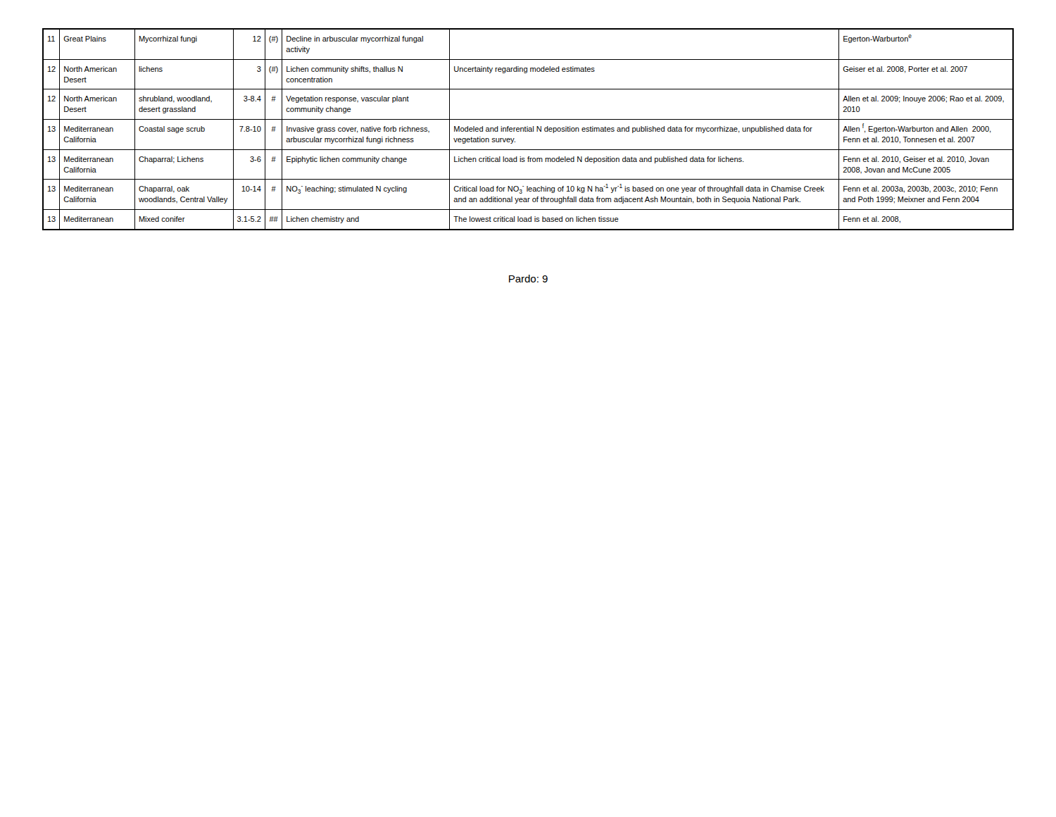| 11 | Great Plains | Mycorrhizal fungi | 12 | (#) | Decline in arbuscular mycorrhizal fungal activity | | Egerton-Warburton e |
| 12 | North American Desert | lichens | 3 | (#) | Lichen community shifts, thallus N concentration | Uncertainty regarding modeled estimates | Geiser et al. 2008, Porter et al. 2007 |
| 12 | North American Desert | shrubland, woodland, desert grassland | 3-8.4 | # | Vegetation response, vascular plant community change | | Allen et al. 2009; Inouye 2006; Rao et al. 2009, 2010 |
| 13 | Mediterranean California | Coastal sage scrub | 7.8-10 | # | Invasive grass cover, native forb richness, arbuscular mycorrhizal fungi richness | Modeled and inferential N deposition estimates and published data for mycorrhizae, unpublished data for vegetation survey. | Allen f , Egerton-Warburton and Allen 2000, Fenn et al. 2010, Tonnesen et al. 2007 |
| 13 | Mediterranean California | Chaparral; Lichens | 3-6 | # | Epiphytic lichen community change | Lichen critical load is from modeled N deposition data and published data for lichens. | Fenn et al. 2010, Geiser et al. 2010, Jovan 2008, Jovan and McCune 2005 |
| 13 | Mediterranean California | Chaparral, oak woodlands, Central Valley | 10-14 | # | NO 3 - leaching; stimulated N cycling | Critical load for NO 3 - leaching of 10 kg N ha -1 yr -1 is based on one year of throughfall data in Chamise Creek and an additional year of throughfall data from adjacent Ash Mountain, both in Sequoia National Park. | Fenn et al. 2003a, 2003b, 2003c, 2010; Fenn and Poth 1999; Meixner and Fenn 2004 |
| 13 | Mediterranean | Mixed conifer | 3.1-5.2 | ## | Lichen chemistry and | The lowest critical load is based on lichen tissue | Fenn et al. 2008, |
Pardo: 9